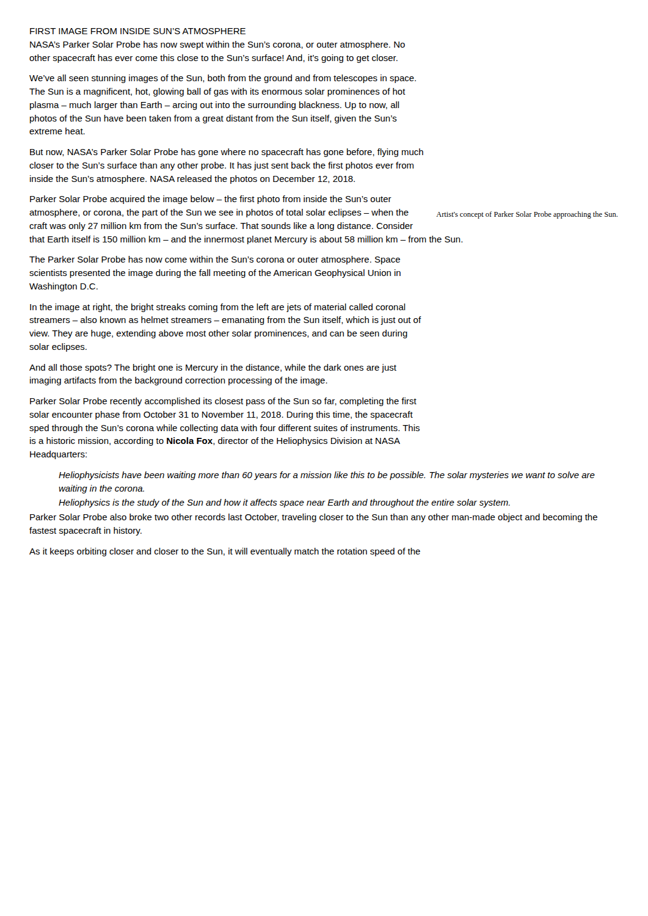Artist's concept of Parker Solar Probe approaching the Sun.
FIRST IMAGE FROM INSIDE SUN’S ATMOSPHERE
NASA’s Parker Solar Probe has now swept within the Sun’s corona, or outer atmosphere. No other spacecraft has ever come this close to the Sun’s surface! And, it’s going to get closer.
We’ve all seen stunning images of the Sun, both from the ground and from telescopes in space. The Sun is a magnificent, hot, glowing ball of gas with its enormous solar prominences of hot plasma – much larger than Earth – arcing out into the surrounding blackness. Up to now, all photos of the Sun have been taken from a great distant from the Sun itself, given the Sun’s extreme heat.
But now, NASA’s Parker Solar Probe has gone where no spacecraft has gone before, flying much closer to the Sun’s surface than any other probe. It has just sent back the first photos ever from inside the Sun’s atmosphere. NASA released the photos on December 12, 2018.
Parker Solar Probe acquired the image below – the first photo from inside the Sun’s outer atmosphere, or corona, the part of the Sun we see in photos of total solar eclipses – when the craft was only 27 million km from the Sun’s surface. That sounds like a long distance. Consider that Earth itself is 150 million km – and the innermost planet Mercury is about 58 million km – from the Sun.
The Parker Solar Probe has now come within the Sun’s corona or outer atmosphere. Space scientists presented the image during the fall meeting of the American Geophysical Union in Washington D.C.
In the image at right, the bright streaks coming from the left are jets of material called coronal streamers – also known as helmet streamers – emanating from the Sun itself, which is just out of view. They are huge, extending above most other solar prominences, and can be seen during solar eclipses.
And all those spots? The bright one is Mercury in the distance, while the dark ones are just imaging artifacts from the background correction processing of the image.
Parker Solar Probe recently accomplished its closest pass of the Sun so far, completing the first solar encounter phase from October 31 to November 11, 2018. During this time, the spacecraft sped through the Sun’s corona while collecting data with four different suites of instruments. This is a historic mission, according to Nicola Fox, director of the Heliophysics Division at NASA Headquarters:
Heliophysicists have been waiting more than 60 years for a mission like this to be possible. The solar mysteries we want to solve are waiting in the corona.
Heliophysics is the study of the Sun and how it affects space near Earth and throughout the entire solar system.
Parker Solar Probe also broke two other records last October, traveling closer to the Sun than any other man-made object and becoming the fastest spacecraft in history.
As it keeps orbiting closer and closer to the Sun, it will eventually match the rotation speed of the